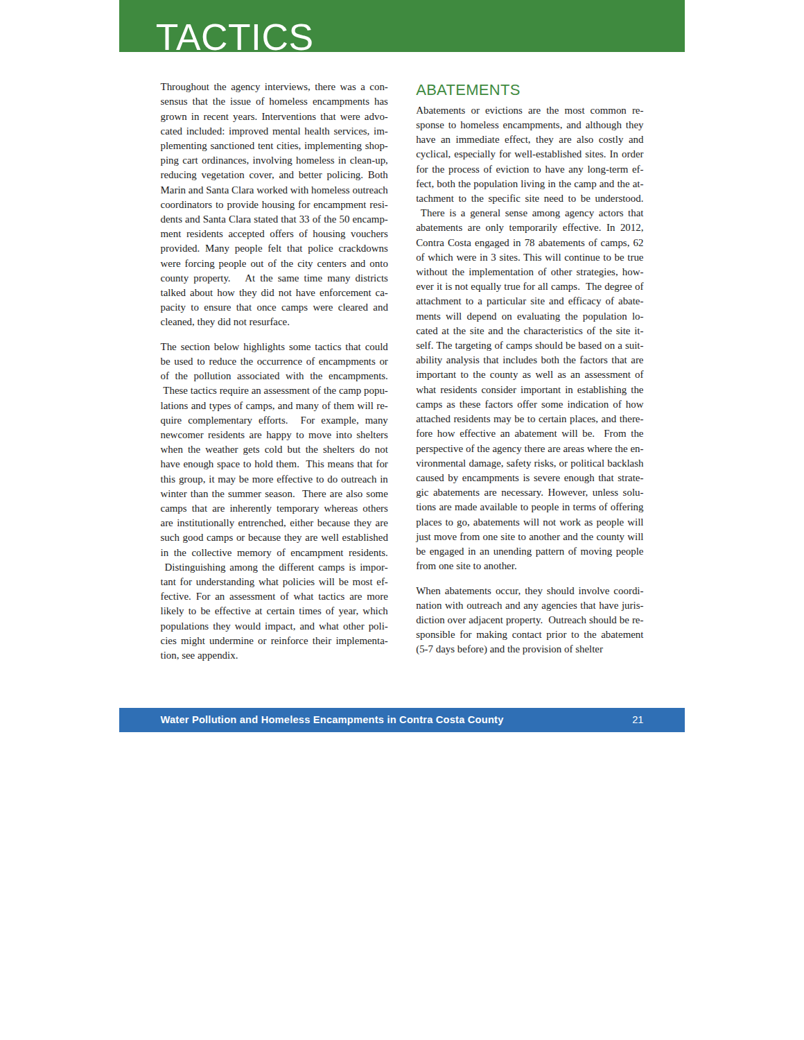TACTICS
Throughout the agency interviews, there was a consensus that the issue of homeless encampments has grown in recent years. Interventions that were advocated included: improved mental health services, implementing sanctioned tent cities, implementing shopping cart ordinances, involving homeless in clean-up, reducing vegetation cover, and better policing. Both Marin and Santa Clara worked with homeless outreach coordinators to provide housing for encampment residents and Santa Clara stated that 33 of the 50 encampment residents accepted offers of housing vouchers provided. Many people felt that police crackdowns were forcing people out of the city centers and onto county property. At the same time many districts talked about how they did not have enforcement capacity to ensure that once camps were cleared and cleaned, they did not resurface.
The section below highlights some tactics that could be used to reduce the occurrence of encampments or of the pollution associated with the encampments. These tactics require an assessment of the camp populations and types of camps, and many of them will require complementary efforts. For example, many newcomer residents are happy to move into shelters when the weather gets cold but the shelters do not have enough space to hold them. This means that for this group, it may be more effective to do outreach in winter than the summer season. There are also some camps that are inherently temporary whereas others are institutionally entrenched, either because they are such good camps or because they are well established in the collective memory of encampment residents. Distinguishing among the different camps is important for understanding what policies will be most effective. For an assessment of what tactics are more likely to be effective at certain times of year, which populations they would impact, and what other policies might undermine or reinforce their implementation, see appendix.
ABATEMENTS
Abatements or evictions are the most common response to homeless encampments, and although they have an immediate effect, they are also costly and cyclical, especially for well-established sites. In order for the process of eviction to have any long-term effect, both the population living in the camp and the attachment to the specific site need to be understood. There is a general sense among agency actors that abatements are only temporarily effective. In 2012, Contra Costa engaged in 78 abatements of camps, 62 of which were in 3 sites. This will continue to be true without the implementation of other strategies, however it is not equally true for all camps. The degree of attachment to a particular site and efficacy of abatements will depend on evaluating the population located at the site and the characteristics of the site itself. The targeting of camps should be based on a suitability analysis that includes both the factors that are important to the county as well as an assessment of what residents consider important in establishing the camps as these factors offer some indication of how attached residents may be to certain places, and therefore how effective an abatement will be. From the perspective of the agency there are areas where the environmental damage, safety risks, or political backlash caused by encampments is severe enough that strategic abatements are necessary. However, unless solutions are made available to people in terms of offering places to go, abatements will not work as people will just move from one site to another and the county will be engaged in an unending pattern of moving people from one site to another.
When abatements occur, they should involve coordination with outreach and any agencies that have jurisdiction over adjacent property. Outreach should be responsible for making contact prior to the abatement (5-7 days before) and the provision of shelter
Water Pollution and Homeless Encampments in Contra Costa County 21